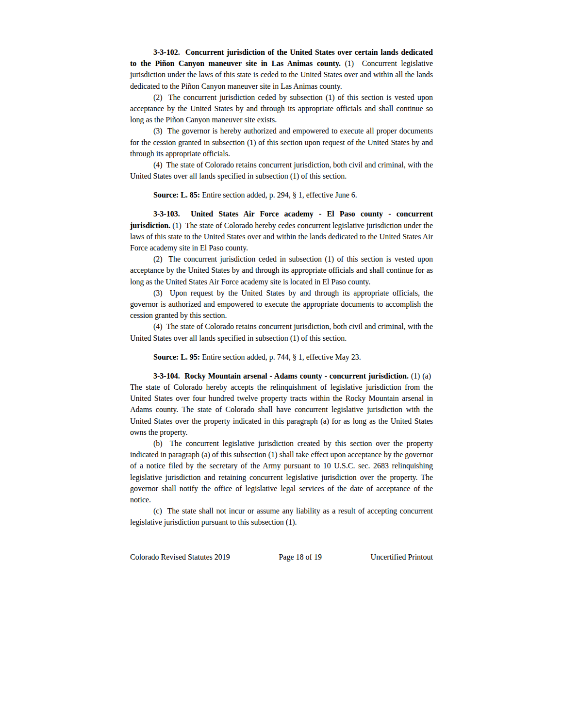3-3-102. Concurrent jurisdiction of the United States over certain lands dedicated to the Piñon Canyon maneuver site in Las Animas county. (1) Concurrent legislative jurisdiction under the laws of this state is ceded to the United States over and within all the lands dedicated to the Piñon Canyon maneuver site in Las Animas county.
(2) The concurrent jurisdiction ceded by subsection (1) of this section is vested upon acceptance by the United States by and through its appropriate officials and shall continue so long as the Piñon Canyon maneuver site exists.
(3) The governor is hereby authorized and empowered to execute all proper documents for the cession granted in subsection (1) of this section upon request of the United States by and through its appropriate officials.
(4) The state of Colorado retains concurrent jurisdiction, both civil and criminal, with the United States over all lands specified in subsection (1) of this section.
Source: L. 85: Entire section added, p. 294, § 1, effective June 6.
3-3-103. United States Air Force academy - El Paso county - concurrent jurisdiction. (1) The state of Colorado hereby cedes concurrent legislative jurisdiction under the laws of this state to the United States over and within the lands dedicated to the United States Air Force academy site in El Paso county.
(2) The concurrent jurisdiction ceded in subsection (1) of this section is vested upon acceptance by the United States by and through its appropriate officials and shall continue for as long as the United States Air Force academy site is located in El Paso county.
(3) Upon request by the United States by and through its appropriate officials, the governor is authorized and empowered to execute the appropriate documents to accomplish the cession granted by this section.
(4) The state of Colorado retains concurrent jurisdiction, both civil and criminal, with the United States over all lands specified in subsection (1) of this section.
Source: L. 95: Entire section added, p. 744, § 1, effective May 23.
3-3-104. Rocky Mountain arsenal - Adams county - concurrent jurisdiction. (1) (a) The state of Colorado hereby accepts the relinquishment of legislative jurisdiction from the United States over four hundred twelve property tracts within the Rocky Mountain arsenal in Adams county. The state of Colorado shall have concurrent legislative jurisdiction with the United States over the property indicated in this paragraph (a) for as long as the United States owns the property.
(b) The concurrent legislative jurisdiction created by this section over the property indicated in paragraph (a) of this subsection (1) shall take effect upon acceptance by the governor of a notice filed by the secretary of the Army pursuant to 10 U.S.C. sec. 2683 relinquishing legislative jurisdiction and retaining concurrent legislative jurisdiction over the property. The governor shall notify the office of legislative legal services of the date of acceptance of the notice.
(c) The state shall not incur or assume any liability as a result of accepting concurrent legislative jurisdiction pursuant to this subsection (1).
Colorado Revised Statutes 2019 Page 18 of 19 Uncertified Printout